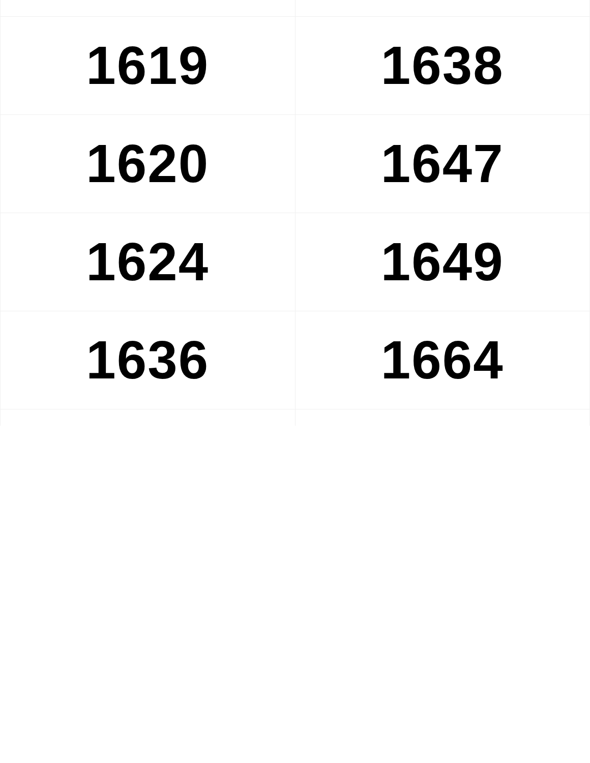| 1619 | 1638 |
| 1620 | 1647 |
| 1624 | 1649 |
| 1636 | 1664 |